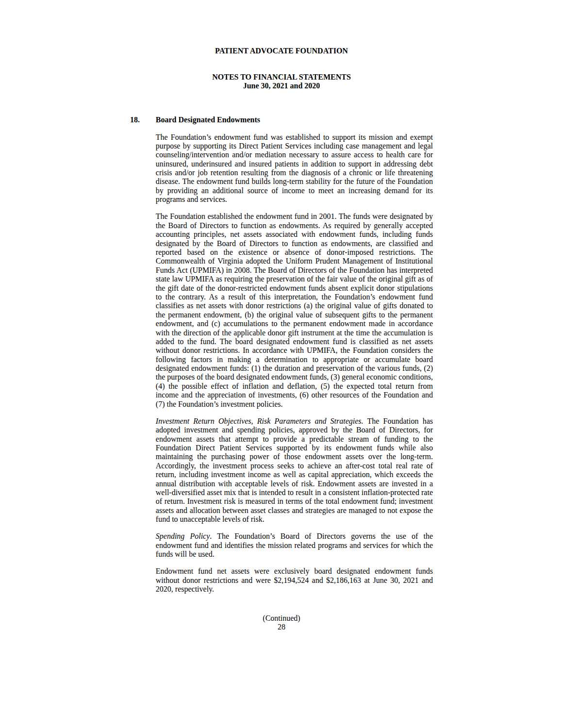PATIENT ADVOCATE FOUNDATION
NOTES TO FINANCIAL STATEMENTS
June 30, 2021 and 2020
18.
Board Designated Endowments
The Foundation’s endowment fund was established to support its mission and exempt purpose by supporting its Direct Patient Services including case management and legal counseling/intervention and/or mediation necessary to assure access to health care for uninsured, underinsured and insured patients in addition to support in addressing debt crisis and/or job retention resulting from the diagnosis of a chronic or life threatening disease. The endowment fund builds long-term stability for the future of the Foundation by providing an additional source of income to meet an increasing demand for its programs and services.
The Foundation established the endowment fund in 2001. The funds were designated by the Board of Directors to function as endowments. As required by generally accepted accounting principles, net assets associated with endowment funds, including funds designated by the Board of Directors to function as endowments, are classified and reported based on the existence or absence of donor-imposed restrictions. The Commonwealth of Virginia adopted the Uniform Prudent Management of Institutional Funds Act (UPMIFA) in 2008. The Board of Directors of the Foundation has interpreted state law UPMIFA as requiring the preservation of the fair value of the original gift as of the gift date of the donor-restricted endowment funds absent explicit donor stipulations to the contrary. As a result of this interpretation, the Foundation’s endowment fund classifies as net assets with donor restrictions (a) the original value of gifts donated to the permanent endowment, (b) the original value of subsequent gifts to the permanent endowment, and (c) accumulations to the permanent endowment made in accordance with the direction of the applicable donor gift instrument at the time the accumulation is added to the fund. The board designated endowment fund is classified as net assets without donor restrictions. In accordance with UPMIFA, the Foundation considers the following factors in making a determination to appropriate or accumulate board designated endowment funds: (1) the duration and preservation of the various funds, (2) the purposes of the board designated endowment funds, (3) general economic conditions, (4) the possible effect of inflation and deflation, (5) the expected total return from income and the appreciation of investments, (6) other resources of the Foundation and (7) the Foundation’s investment policies.
Investment Return Objectives, Risk Parameters and Strategies. The Foundation has adopted investment and spending policies, approved by the Board of Directors, for endowment assets that attempt to provide a predictable stream of funding to the Foundation Direct Patient Services supported by its endowment funds while also maintaining the purchasing power of those endowment assets over the long-term. Accordingly, the investment process seeks to achieve an after-cost total real rate of return, including investment income as well as capital appreciation, which exceeds the annual distribution with acceptable levels of risk. Endowment assets are invested in a well-diversified asset mix that is intended to result in a consistent inflation-protected rate of return. Investment risk is measured in terms of the total endowment fund; investment assets and allocation between asset classes and strategies are managed to not expose the fund to unacceptable levels of risk.
Spending Policy. The Foundation’s Board of Directors governs the use of the endowment fund and identifies the mission related programs and services for which the funds will be used.
Endowment fund net assets were exclusively board designated endowment funds without donor restrictions and were $2,194,524 and $2,186,163 at June 30, 2021 and 2020, respectively.
(Continued)
28